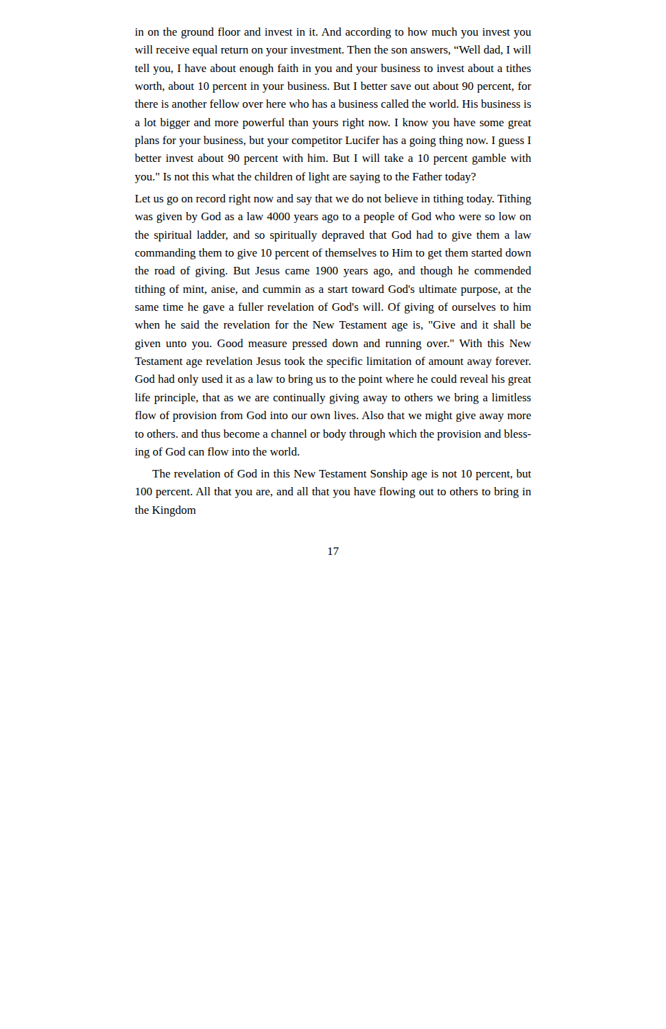in on the ground floor and invest in it. And according to how much you invest you will receive equal return on your investment. Then the son answers, “Well dad, I will tell you, I have about enough faith in you and your business to invest about a tithes worth, about 10 percent in your business. But I better save out about 90 percent, for there is another fellow over here who has a business called the world. His business is a lot bigger and more powerful than yours right now. I know you have some great plans for your business, but your competitor Lucifer has a going thing now. I guess I better invest about 90 percent with him. But I will take a 10 percent gamble with you." Is not this what the children of light are saying to the Father today?
Let us go on record right now and say that we do not believe in tithing today. Tithing was given by God as a law 4000 years ago to a people of God who were so low on the spiritual ladder, and so spiritually depraved that God had to give them a law commanding them to give 10 percent of themselves to Him to get them started down the road of giving. But Jesus came 1900 years ago, and though he commended tithing of mint, anise, and cummin as a start toward God's ultimate purpose, at the same time he gave a fuller revelation of God's will. Of giving of ourselves to him when he said the revelation for the New Testament age is, "Give and it shall be given unto you. Good measure pressed down and running over." With this New Testament age revelation Jesus took the specific limitation of amount away forever. God had only used it as a law to bring us to the point where he could reveal his great life principle, that as we are continually giving away to others we bring a limitless flow of provision from God into our own lives. Also that we might give away more to others. and thus become a channel or body through which the provision and blessing of God can flow into the world.
The revelation of God in this New Testament Sonship age is not 10 percent, but 100 percent. All that you are, and all that you have flowing out to others to bring in the Kingdom
17